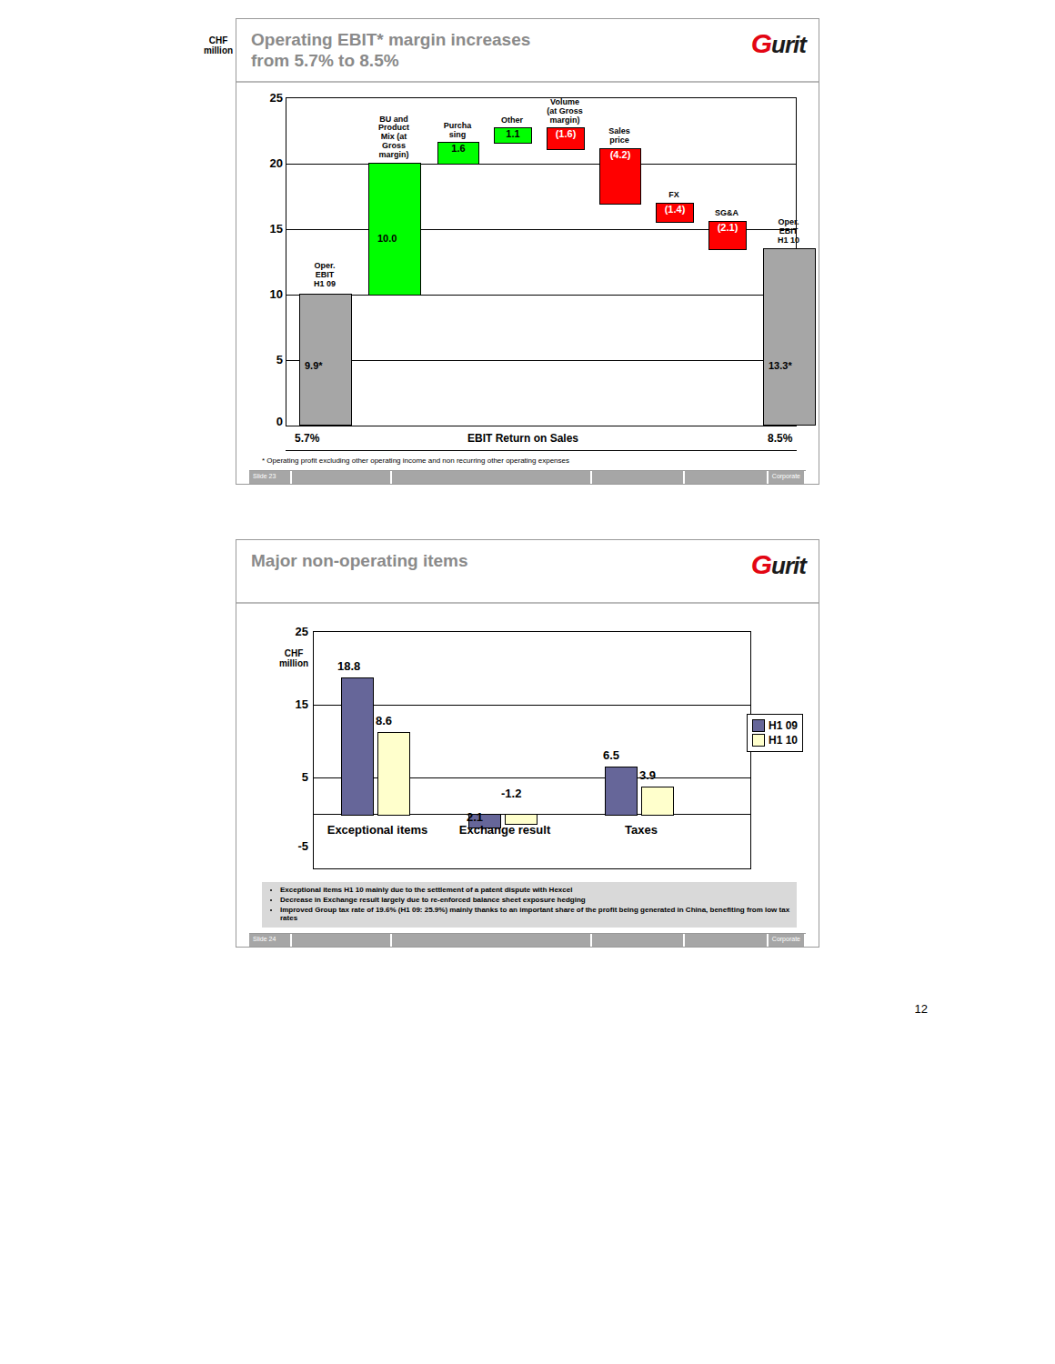Gurit
Operating EBIT* margin increases
from 5.7% to 8.5%
CHF
million
25 20 15 10 5 0
Oper.
EBIT
H1 09
9.9*
BU and
Product
Mix (at
Gross
margin)
10.0
1.6
Purcha
sing
1.1
Other
(1.6)
Volume
(at Gross
margin)
(4.2)
Sales
price
(1.4)
FX
(2.1)
SG&A
Oper.
EBIT
H1 10
13.3*
5.7% EBIT Return on Sales 8.5%
* Operating profit excluding other operating income and non recurring other operating expenses
Slide 23
Corporate
Gurit
Major non-operating items
25 15 5 -5
CHF
million
18.8
8.6
Exceptional items
2.1
-1.2
Exchange result
6.5
3.9
Taxes
H1 09
H1 10
Exceptional items H1 10 mainly due to the settlement of a patent dispute with Hexcel
Decrease in Exchange result largely due to re-enforced balance sheet exposure hedging
Improved Group tax rate of 19.6% (H1 09: 25.9%) mainly thanks to an important share of the profit being generated in China, benefiting from low tax rates
Slide 24
Corporate
12